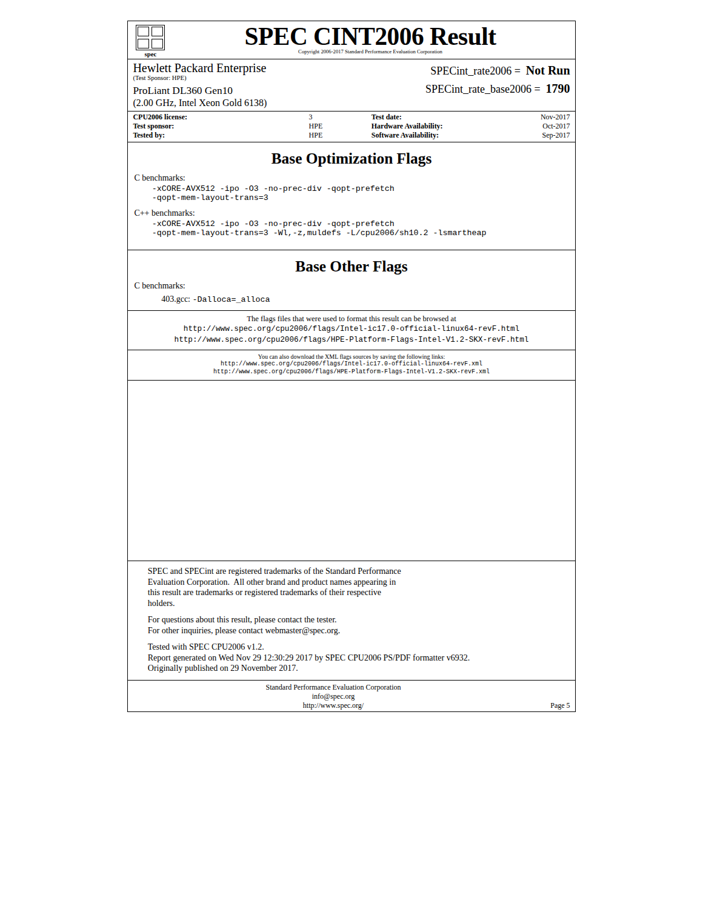spec
SPEC CINT2006 Result
Copyright 2006-2017 Standard Performance Evaluation Corporation
Hewlett Packard Enterprise
(Test Sponsor: HPE)
ProLiant DL360 Gen10
(2.00 GHz, Intel Xeon Gold 6138)
SPECint_rate2006 = Not Run
SPECint_rate_base2006 = 1790
| CPU2006 license: | 3 |
| Test sponsor: | HPE |
| Tested by: | HPE |
| Test date: | Nov-2017 |
| Hardware Availability: | Oct-2017 |
| Software Availability: | Sep-2017 |
Base Optimization Flags
C benchmarks:
-xCORE-AVX512 -ipo -O3 -no-prec-div -qopt-prefetch
-qopt-mem-layout-trans=3
C++ benchmarks:
-xCORE-AVX512 -ipo -O3 -no-prec-div -qopt-prefetch
-qopt-mem-layout-trans=3 -Wl,-z,muldefs -L/cpu2006/sh10.2 -lsmartheap
Base Other Flags
C benchmarks:
403.gcc: -Dalloca=_alloca
The flags files that were used to format this result can be browsed at
http://www.spec.org/cpu2006/flags/Intel-ic17.0-official-linux64-revF.html
http://www.spec.org/cpu2006/flags/HPE-Platform-Flags-Intel-V1.2-SKX-revF.html
You can also download the XML flags sources by saving the following links:
http://www.spec.org/cpu2006/flags/Intel-ic17.0-official-linux64-revF.xml
http://www.spec.org/cpu2006/flags/HPE-Platform-Flags-Intel-V1.2-SKX-revF.xml
SPEC and SPECint are registered trademarks of the Standard Performance
Evaluation Corporation. All other brand and product names appearing in
this result are trademarks or registered trademarks of their respective
holders.
For questions about this result, please contact the tester.
For other inquiries, please contact webmaster@spec.org.
Tested with SPEC CPU2006 v1.2.
Report generated on Wed Nov 29 12:30:29 2017 by SPEC CPU2006 PS/PDF formatter v6932.
Originally published on 29 November 2017.
Standard Performance Evaluation Corporation
info@spec.org
http://www.spec.org/
Page 5